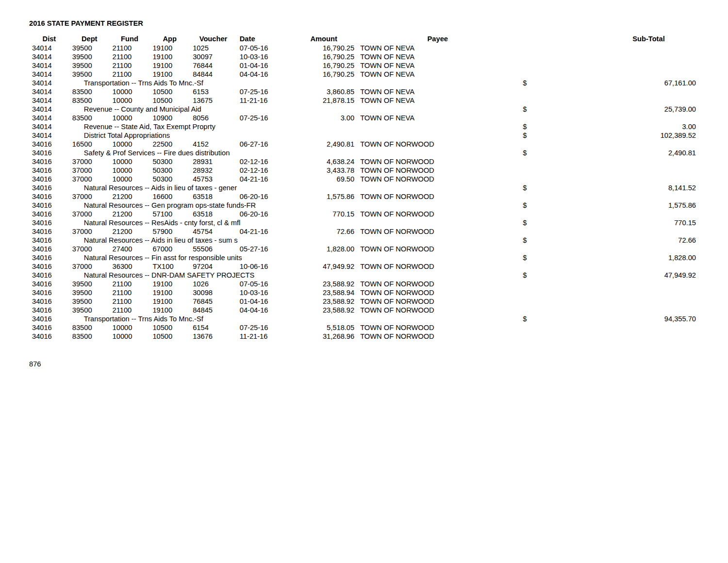2016 STATE PAYMENT REGISTER
| Dist | Dept | Fund | App | Voucher | Date | Amount | Payee | | Sub-Total |
| --- | --- | --- | --- | --- | --- | --- | --- | --- | --- |
| 34014 | 39500 | 21100 | 19100 | 1025 | 07-05-16 | 16,790.25 | TOWN OF NEVA | | |
| 34014 | 39500 | 21100 | 19100 | 30097 | 10-03-16 | 16,790.25 | TOWN OF NEVA | | |
| 34014 | 39500 | 21100 | 19100 | 76844 | 01-04-16 | 16,790.25 | TOWN OF NEVA | | |
| 34014 | 39500 | 21100 | 19100 | 84844 | 04-04-16 | 16,790.25 | TOWN OF NEVA | | |
| 34014 | Transportation -- Trns Aids To Mnc.-Sf | | | $ | 67,161.00 |
| 34014 | 83500 | 10000 | 10500 | 6153 | 07-25-16 | 3,860.85 | TOWN OF NEVA | | |
| 34014 | 83500 | 10000 | 10500 | 13675 | 11-21-16 | 21,878.15 | TOWN OF NEVA | | |
| 34014 | Revenue -- County and Municipal Aid | | | $ | 25,739.00 |
| 34014 | 83500 | 10000 | 10900 | 8056 | 07-25-16 | 3.00 | TOWN OF NEVA | | |
| 34014 | Revenue -- State Aid, Tax Exempt Proprty | | | $ | 3.00 |
| 34014 | District Total Appropriations | | | $ | 102,389.52 |
| 34016 | 16500 | 10000 | 22500 | 4152 | 06-27-16 | 2,490.81 | TOWN OF NORWOOD | | |
| 34016 | Safety & Prof Services -- Fire dues distribution | | | $ | 2,490.81 |
| 34016 | 37000 | 10000 | 50300 | 28931 | 02-12-16 | 4,638.24 | TOWN OF NORWOOD | | |
| 34016 | 37000 | 10000 | 50300 | 28932 | 02-12-16 | 3,433.78 | TOWN OF NORWOOD | | |
| 34016 | 37000 | 10000 | 50300 | 45753 | 04-21-16 | 69.50 | TOWN OF NORWOOD | | |
| 34016 | Natural Resources -- Aids in lieu of taxes - gener | | | $ | 8,141.52 |
| 34016 | 37000 | 21200 | 16600 | 63518 | 06-20-16 | 1,575.86 | TOWN OF NORWOOD | | |
| 34016 | Natural Resources -- Gen program ops-state funds-FR | | | $ | 1,575.86 |
| 34016 | 37000 | 21200 | 57100 | 63518 | 06-20-16 | 770.15 | TOWN OF NORWOOD | | |
| 34016 | Natural Resources -- ResAids - cnty forst, cl & mfl | | | $ | 770.15 |
| 34016 | 37000 | 21200 | 57900 | 45754 | 04-21-16 | 72.66 | TOWN OF NORWOOD | | |
| 34016 | Natural Resources -- Aids in lieu of taxes - sum s | | | $ | 72.66 |
| 34016 | 37000 | 27400 | 67000 | 55506 | 05-27-16 | 1,828.00 | TOWN OF NORWOOD | | |
| 34016 | Natural Resources -- Fin asst for responsible units | | | $ | 1,828.00 |
| 34016 | 37000 | 36300 | TX100 | 97204 | 10-06-16 | 47,949.92 | TOWN OF NORWOOD | | |
| 34016 | Natural Resources -- DNR-DAM SAFETY PROJECTS | | | $ | 47,949.92 |
| 34016 | 39500 | 21100 | 19100 | 1026 | 07-05-16 | 23,588.92 | TOWN OF NORWOOD | | |
| 34016 | 39500 | 21100 | 19100 | 30098 | 10-03-16 | 23,588.94 | TOWN OF NORWOOD | | |
| 34016 | 39500 | 21100 | 19100 | 76845 | 01-04-16 | 23,588.92 | TOWN OF NORWOOD | | |
| 34016 | 39500 | 21100 | 19100 | 84845 | 04-04-16 | 23,588.92 | TOWN OF NORWOOD | | |
| 34016 | Transportation -- Trns Aids To Mnc.-Sf | | | $ | 94,355.70 |
| 34016 | 83500 | 10000 | 10500 | 6154 | 07-25-16 | 5,518.05 | TOWN OF NORWOOD | | |
| 34016 | 83500 | 10000 | 10500 | 13676 | 11-21-16 | 31,268.96 | TOWN OF NORWOOD | | |
876